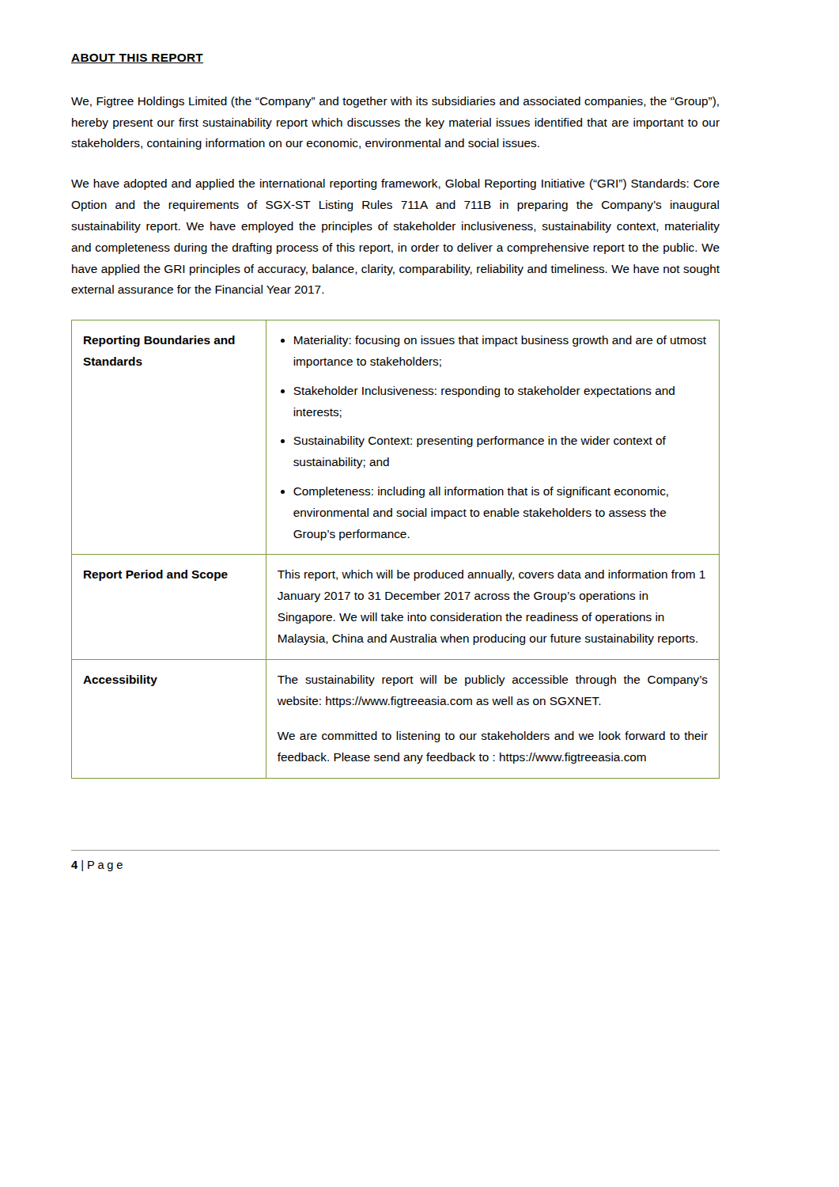ABOUT THIS REPORT
We, Figtree Holdings Limited (the “Company” and together with its subsidiaries and associated companies, the “Group”), hereby present our first sustainability report which discusses the key material issues identified that are important to our stakeholders, containing information on our economic, environmental and social issues.
We have adopted and applied the international reporting framework, Global Reporting Initiative (“GRI”) Standards: Core Option and the requirements of SGX-ST Listing Rules 711A and 711B in preparing the Company’s inaugural sustainability report. We have employed the principles of stakeholder inclusiveness, sustainability context, materiality and completeness during the drafting process of this report, in order to deliver a comprehensive report to the public. We have applied the GRI principles of accuracy, balance, clarity, comparability, reliability and timeliness. We have not sought external assurance for the Financial Year 2017.
| Reporting Boundaries and Standards | Materiality: focusing on issues that impact business growth and are of utmost importance to stakeholders; Stakeholder Inclusiveness: responding to stakeholder expectations and interests; Sustainability Context: presenting performance in the wider context of sustainability; and Completeness: including all information that is of significant economic, environmental and social impact to enable stakeholders to assess the Group’s performance. |
| Report Period and Scope | This report, which will be produced annually, covers data and information from 1 January 2017 to 31 December 2017 across the Group’s operations in Singapore. We will take into consideration the readiness of operations in Malaysia, China and Australia when producing our future sustainability reports. |
| Accessibility | The sustainability report will be publicly accessible through the Company’s website: https://www.figtreeasia.com as well as on SGXNET. We are committed to listening to our stakeholders and we look forward to their feedback. Please send any feedback to : https://www.figtreeasia.com |
4 | Page